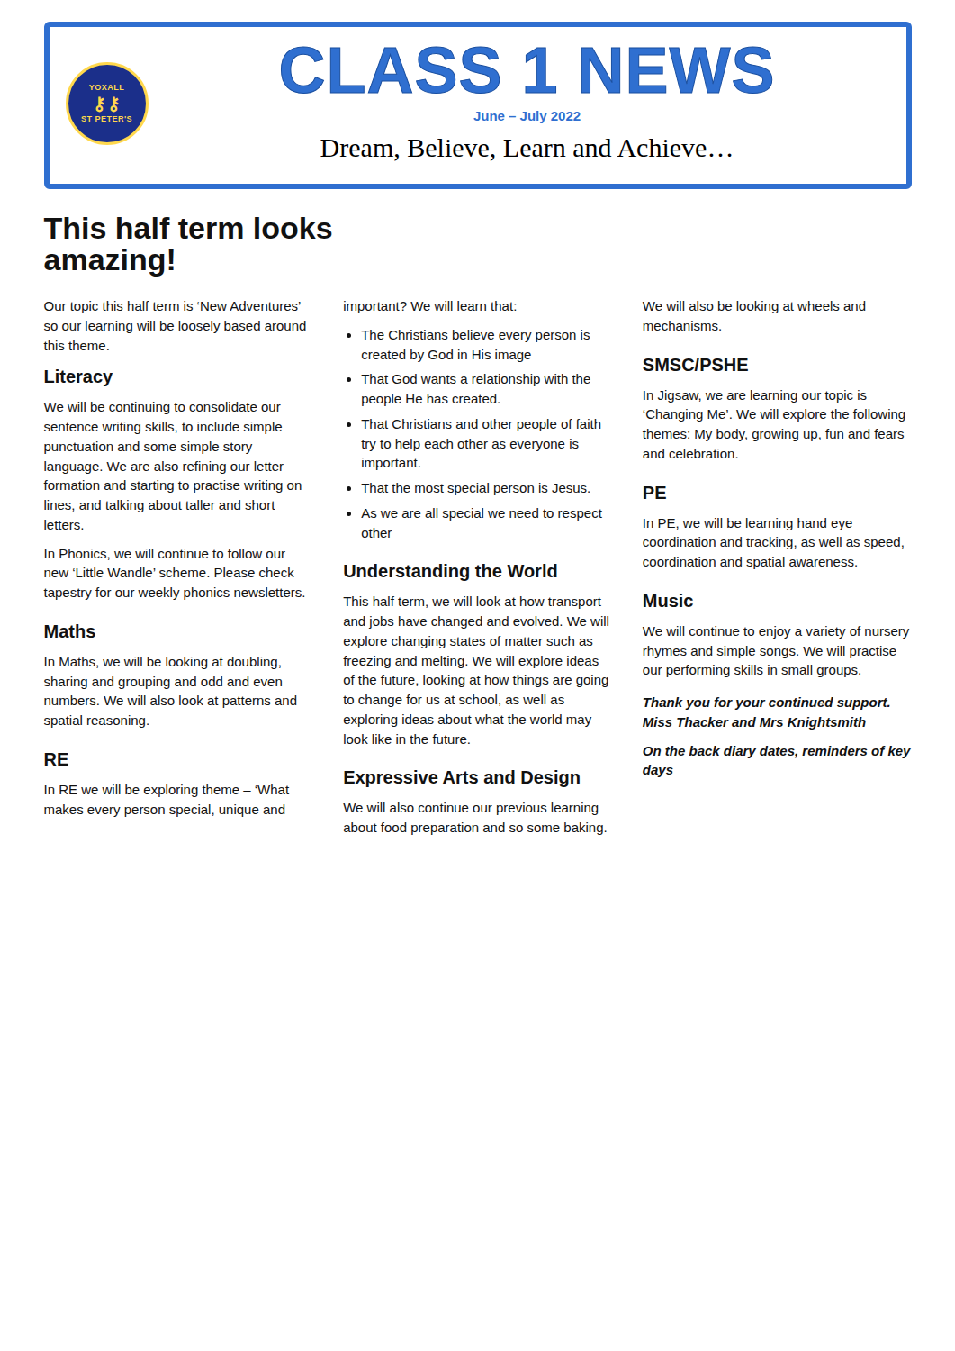YOXALL ⚷⚷ ST PETER'S
CLASS 1 NEWS
June – July 2022
Dream, Believe, Learn and Achieve…
This half term looks amazing!
Our topic this half term is ‘New Adventures’ so our learning will be loosely based around this theme.
Literacy
We will be continuing to consolidate our sentence writing skills, to include simple punctuation and some simple story language. We are also refining our letter formation and starting to practise writing on lines, and talking about taller and short letters.
In Phonics, we will continue to follow our new ‘Little Wandle’ scheme. Please check tapestry for our weekly phonics newsletters.
Maths
In Maths, we will be looking at doubling, sharing and grouping and odd and even numbers. We will also look at patterns and spatial reasoning.
RE
In RE we will be exploring theme – ‘What makes every person special, unique and important? We will learn that:
The Christians believe every person is created by God in His image
That God wants a relationship with the people He has created.
That Christians and other people of faith try to help each other as everyone is important.
That the most special person is Jesus.
As we are all special we need to respect other
Understanding the World
This half term, we will look at how transport and jobs have changed and evolved. We will explore changing states of matter such as freezing and melting. We will explore ideas of the future, looking at how things are going to change for us at school, as well as exploring ideas about what the world may look like in the future.
Expressive Arts and Design
We will also continue our previous learning about food preparation and so some baking. We will also be looking at wheels and mechanisms.
SMSC/PSHE
In Jigsaw, we are learning our topic is ‘Changing Me’. We will explore the following themes: My body, growing up, fun and fears and celebration.
PE
In PE, we will be learning hand eye coordination and tracking, as well as speed, coordination and spatial awareness.
Music
We will continue to enjoy a variety of nursery rhymes and simple songs. We will practise our performing skills in small groups.
Thank you for your continued support.
Miss Thacker and Mrs Knightsmith
On the back diary dates, reminders of key days